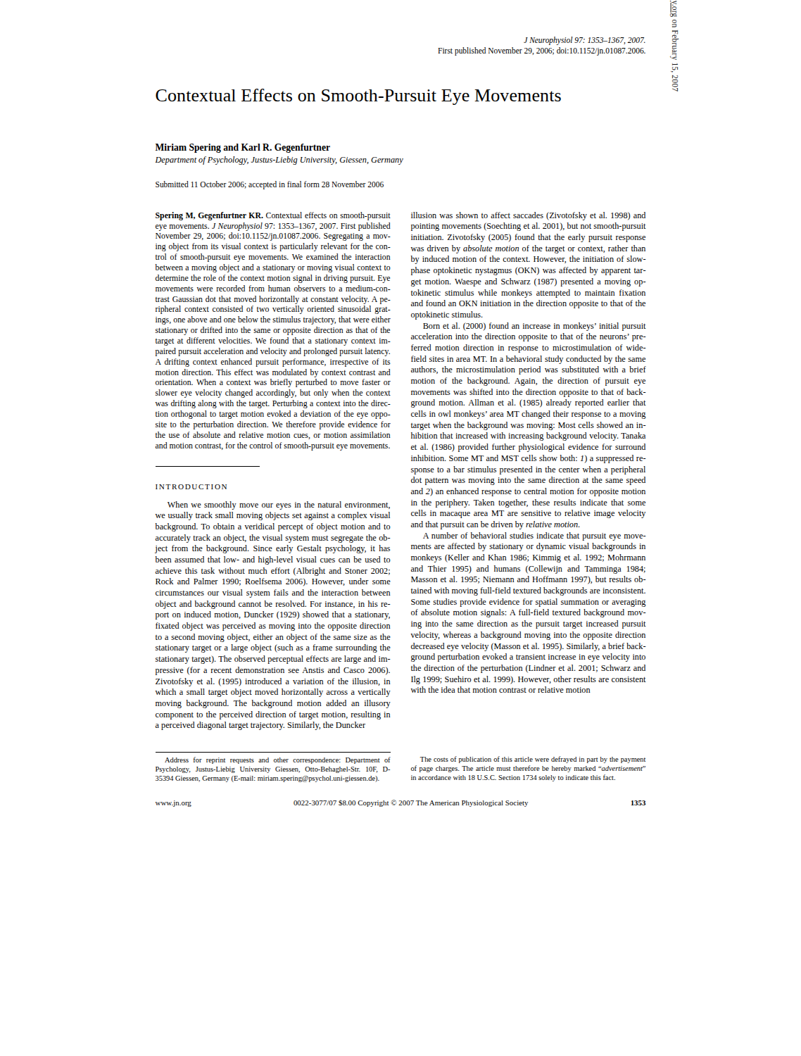Downloaded from jn.physiology.org on February 15, 2007
J Neurophysiol 97: 1353–1367, 2007.
First published November 29, 2006; doi:10.1152/jn.01087.2006.
Contextual Effects on Smooth-Pursuit Eye Movements
Miriam Spering and Karl R. Gegenfurtner
Department of Psychology, Justus-Liebig University, Giessen, Germany
Submitted 11 October 2006; accepted in final form 28 November 2006
Spering M, Gegenfurtner KR. Contextual effects on smooth-pursuit eye movements. J Neurophysiol 97: 1353–1367, 2007. First published November 29, 2006; doi:10.1152/jn.01087.2006. Segregating a moving object from its visual context is particularly relevant for the control of smooth-pursuit eye movements. We examined the interaction between a moving object and a stationary or moving visual context to determine the role of the context motion signal in driving pursuit. Eye movements were recorded from human observers to a medium-contrast Gaussian dot that moved horizontally at constant velocity. A peripheral context consisted of two vertically oriented sinusoidal gratings, one above and one below the stimulus trajectory, that were either stationary or drifted into the same or opposite direction as that of the target at different velocities. We found that a stationary context impaired pursuit acceleration and velocity and prolonged pursuit latency. A drifting context enhanced pursuit performance, irrespective of its motion direction. This effect was modulated by context contrast and orientation. When a context was briefly perturbed to move faster or slower eye velocity changed accordingly, but only when the context was drifting along with the target. Perturbing a context into the direction orthogonal to target motion evoked a deviation of the eye opposite to the perturbation direction. We therefore provide evidence for the use of absolute and relative motion cues, or motion assimilation and motion contrast, for the control of smooth-pursuit eye movements.
Introduction
When we smoothly move our eyes in the natural environment, we usually track small moving objects set against a complex visual background. To obtain a veridical percept of object motion and to accurately track an object, the visual system must segregate the object from the background. Since early Gestalt psychology, it has been assumed that low- and high-level visual cues can be used to achieve this task without much effort (Albright and Stoner 2002; Rock and Palmer 1990; Roelfsema 2006). However, under some circumstances our visual system fails and the interaction between object and background cannot be resolved. For instance, in his report on induced motion, Duncker (1929) showed that a stationary, fixated object was perceived as moving into the opposite direction to a second moving object, either an object of the same size as the stationary target or a large object (such as a frame surrounding the stationary target). The observed perceptual effects are large and impressive (for a recent demonstration see Anstis and Casco 2006). Zivotofsky et al. (1995) introduced a variation of the illusion, in which a small target object moved horizontally across a vertically moving background. The background motion added an illusory component to the perceived direction of target motion, resulting in a perceived diagonal target trajectory. Similarly, the Duncker
illusion was shown to affect saccades (Zivotofsky et al. 1998) and pointing movements (Soechting et al. 2001), but not smooth-pursuit initiation. Zivotofsky (2005) found that the early pursuit response was driven by absolute motion of the target or context, rather than by induced motion of the context. However, the initiation of slow-phase optokinetic nystagmus (OKN) was affected by apparent target motion. Waespe and Schwarz (1987) presented a moving optokinetic stimulus while monkeys attempted to maintain fixation and found an OKN initiation in the direction opposite to that of the optokinetic stimulus.
Born et al. (2000) found an increase in monkeys’ initial pursuit acceleration into the direction opposite to that of the neurons’ preferred motion direction in response to microstimulation of wide-field sites in area MT. In a behavioral study conducted by the same authors, the microstimulation period was substituted with a brief motion of the background. Again, the direction of pursuit eye movements was shifted into the direction opposite to that of background motion. Allman et al. (1985) already reported earlier that cells in owl monkeys’ area MT changed their response to a moving target when the background was moving: Most cells showed an inhibition that increased with increasing background velocity. Tanaka et al. (1986) provided further physiological evidence for surround inhibition. Some MT and MST cells show both: 1) a suppressed response to a bar stimulus presented in the center when a peripheral dot pattern was moving into the same direction at the same speed and 2) an enhanced response to central motion for opposite motion in the periphery. Taken together, these results indicate that some cells in macaque area MT are sensitive to relative image velocity and that pursuit can be driven by relative motion.
A number of behavioral studies indicate that pursuit eye movements are affected by stationary or dynamic visual backgrounds in monkeys (Keller and Khan 1986; Kimmig et al. 1992; Mohrmann and Thier 1995) and humans (Collewijn and Tamminga 1984; Masson et al. 1995; Niemann and Hoffmann 1997), but results obtained with moving full-field textured backgrounds are inconsistent. Some studies provide evidence for spatial summation or averaging of absolute motion signals: A full-field textured background moving into the same direction as the pursuit target increased pursuit velocity, whereas a background moving into the opposite direction decreased eye velocity (Masson et al. 1995). Similarly, a brief background perturbation evoked a transient increase in eye velocity into the direction of the perturbation (Lindner et al. 2001; Schwarz and Ilg 1999; Suehiro et al. 1999). However, other results are consistent with the idea that motion contrast or relative motion
Address for reprint requests and other correspondence: Department of Psychology, Justus-Liebig University Giessen, Otto-Behaghel-Str. 10F, D-35394 Giessen, Germany (E-mail: miriam.spering@psychol.uni-giessen.de).
The costs of publication of this article were defrayed in part by the payment of page charges. The article must therefore be hereby marked “advertisement” in accordance with 18 U.S.C. Section 1734 solely to indicate this fact.
www.jn.org
0022-3077/07 $8.00 Copyright © 2007 The American Physiological Society
1353